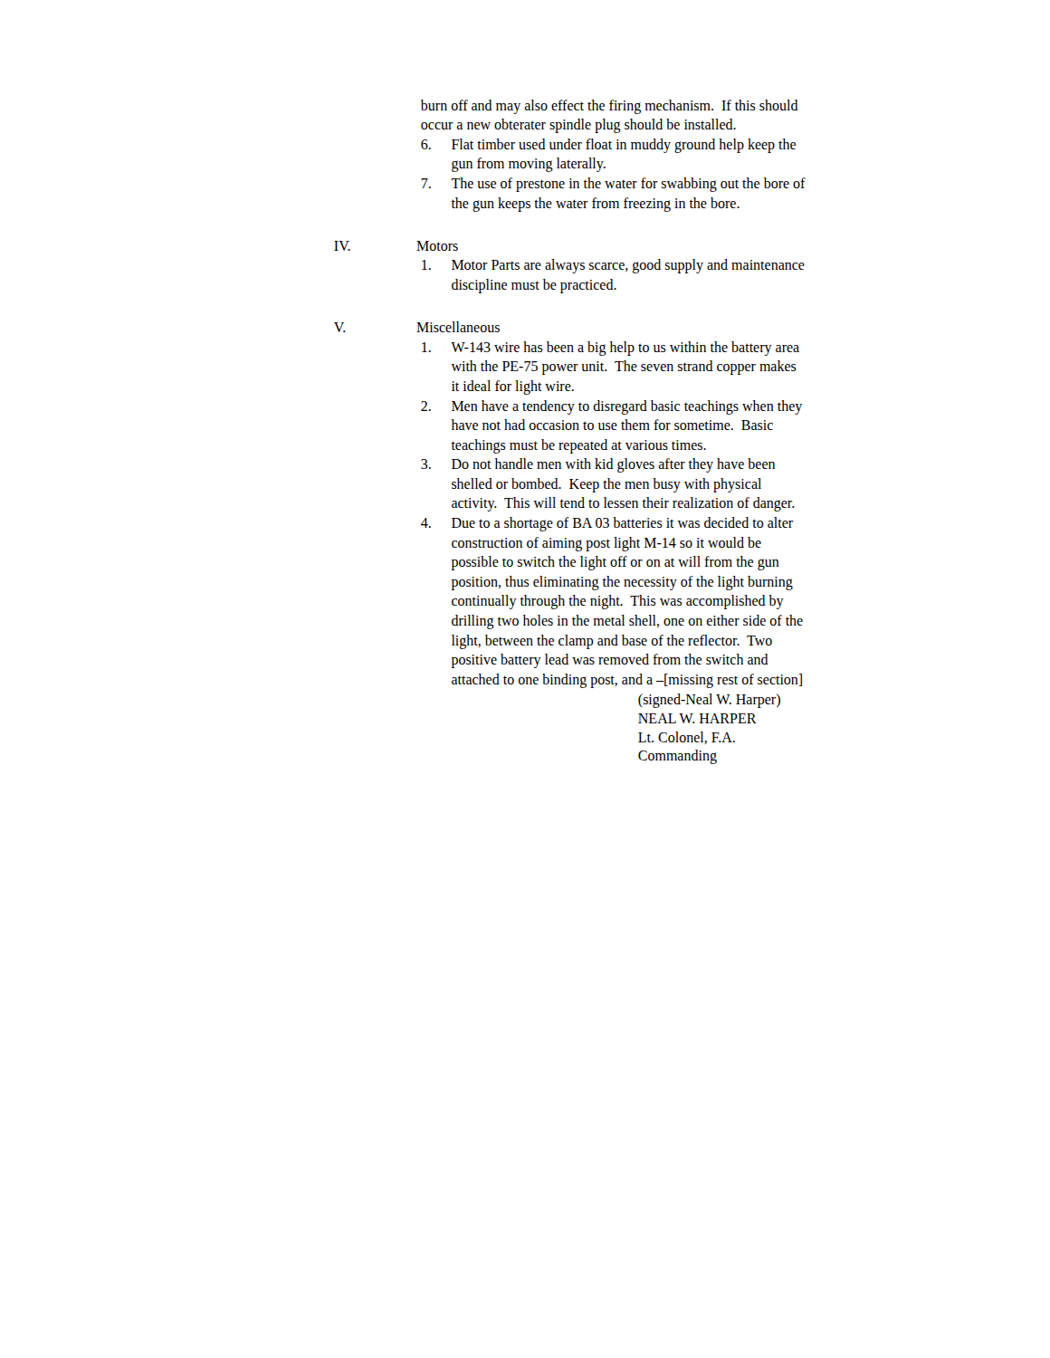burn off and may also effect the firing mechanism. If this should occur a new obterater spindle plug should be installed.
6. Flat timber used under float in muddy ground help keep the gun from moving laterally.
7. The use of prestone in the water for swabbing out the bore of the gun keeps the water from freezing in the bore.
IV. Motors
1. Motor Parts are always scarce, good supply and maintenance discipline must be practiced.
V. Miscellaneous
1. W-143 wire has been a big help to us within the battery area with the PE-75 power unit. The seven strand copper makes it ideal for light wire.
2. Men have a tendency to disregard basic teachings when they have not had occasion to use them for sometime. Basic teachings must be repeated at various times.
3. Do not handle men with kid gloves after they have been shelled or bombed. Keep the men busy with physical activity. This will tend to lessen their realization of danger.
4. Due to a shortage of BA 03 batteries it was decided to alter construction of aiming post light M-14 so it would be possible to switch the light off or on at will from the gun position, thus eliminating the necessity of the light burning continually through the night. This was accomplished by drilling two holes in the metal shell, one on either side of the light, between the clamp and base of the reflector. Two positive battery lead was removed from the switch and attached to one binding post, and a –[missing rest of section]
(signed-Neal W. Harper)
NEAL W. HARPER
Lt. Colonel, F.A.
Commanding